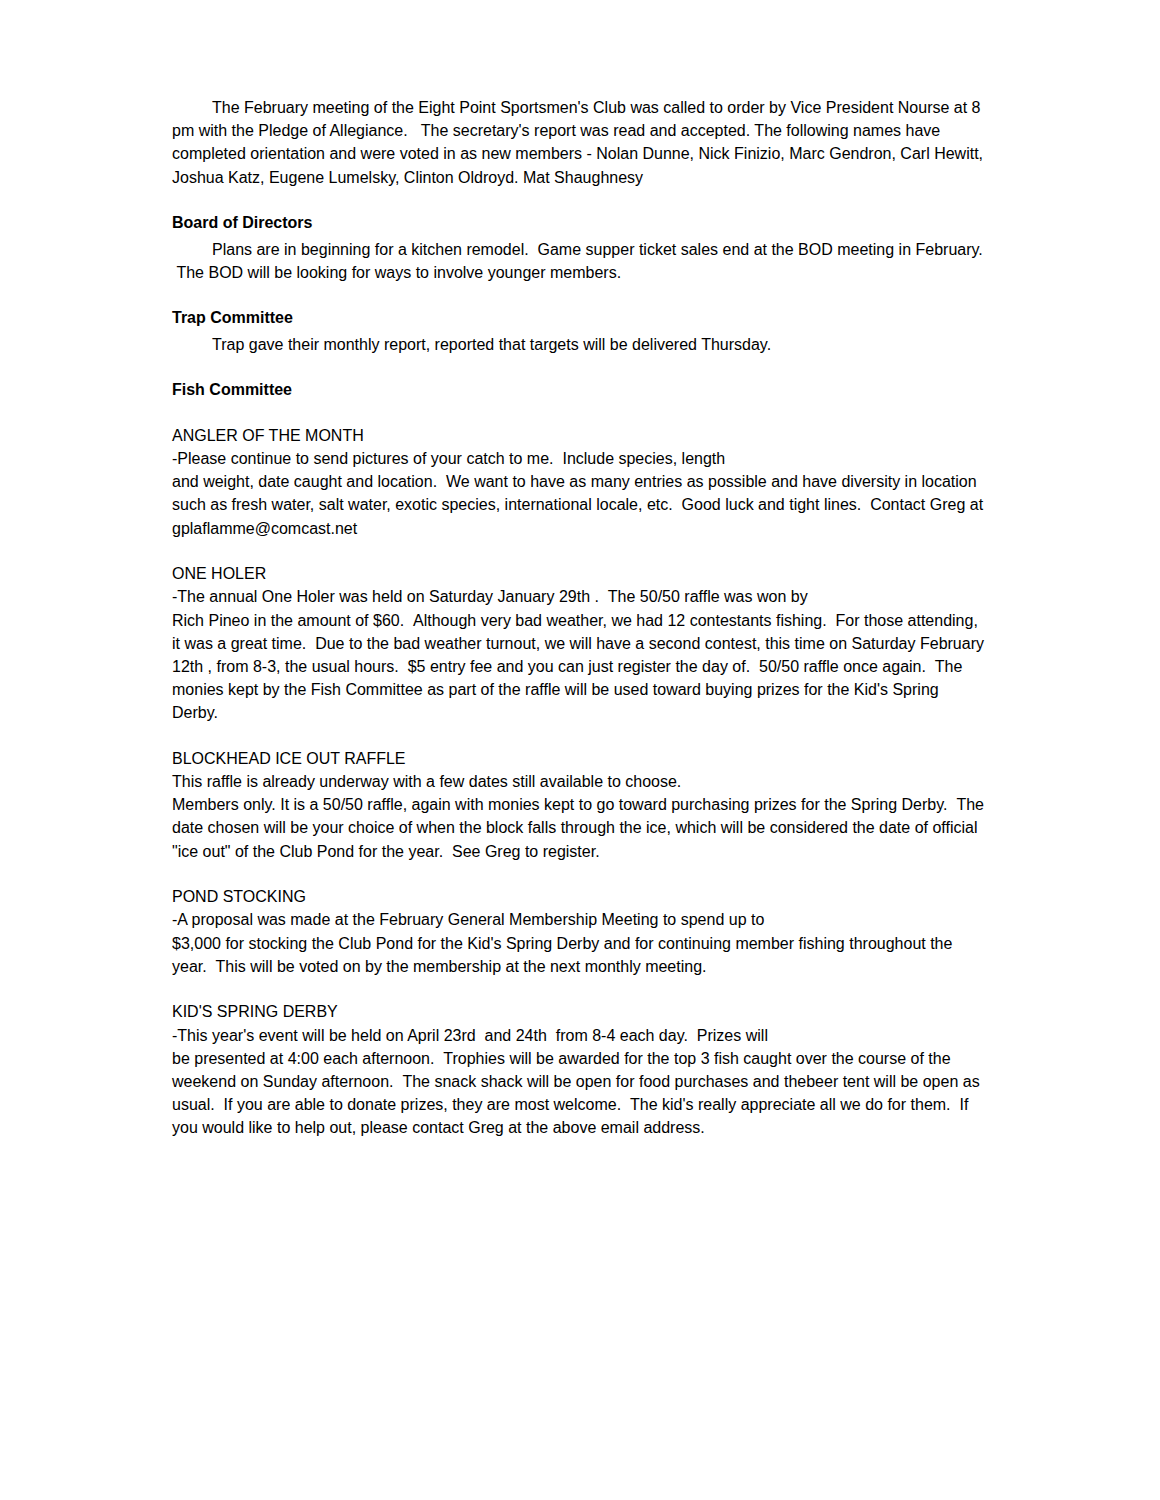The February meeting of the Eight Point Sportsmen's Club was called to order by Vice President Nourse at 8 pm with the Pledge of Allegiance. The secretary's report was read and accepted. The following names have completed orientation and were voted in as new members - Nolan Dunne, Nick Finizio, Marc Gendron, Carl Hewitt, Joshua Katz, Eugene Lumelsky, Clinton Oldroyd. Mat Shaughnesy
Board of Directors
Plans are in beginning for a kitchen remodel. Game supper ticket sales end at the BOD meeting in February. The BOD will be looking for ways to involve younger members.
Trap Committee
Trap gave their monthly report, reported that targets will be delivered Thursday.
Fish Committee
ANGLER OF THE MONTH
-Please continue to send pictures of your catch to me. Include species, length
and weight, date caught and location. We want to have as many entries as possible and have diversity in location such as fresh water, salt water, exotic species, international locale, etc. Good luck and tight lines. Contact Greg at gplaflamme@comcast.net
ONE HOLER
-The annual One Holer was held on Saturday January 29th . The 50/50 raffle was won by
Rich Pineo in the amount of $60. Although very bad weather, we had 12 contestants fishing. For those attending, it was a great time. Due to the bad weather turnout, we will have a second contest, this time on Saturday February 12th , from 8-3, the usual hours. $5 entry fee and you can just register the day of. 50/50 raffle once again. The monies kept by the Fish Committee as part of the raffle will be used toward buying prizes for the Kid's Spring Derby.
BLOCKHEAD ICE OUT RAFFLE
This raffle is already underway with a few dates still available to choose.
Members only. It is a 50/50 raffle, again with monies kept to go toward purchasing prizes for the Spring Derby. The date chosen will be your choice of when the block falls through the ice, which will be considered the date of official "ice out" of the Club Pond for the year. See Greg to register.
POND STOCKING
-A proposal was made at the February General Membership Meeting to spend up to
$3,000 for stocking the Club Pond for the Kid's Spring Derby and for continuing member fishing throughout the year. This will be voted on by the membership at the next monthly meeting.
KID'S SPRING DERBY
-This year's event will be held on April 23rd and 24th from 8-4 each day. Prizes will
be presented at 4:00 each afternoon. Trophies will be awarded for the top 3 fish caught over the course of the weekend on Sunday afternoon. The snack shack will be open for food purchases and thebeer tent will be open as usual. If you are able to donate prizes, they are most welcome. The kid's really appreciate all we do for them. If you would like to help out, please contact Greg at the above email address.